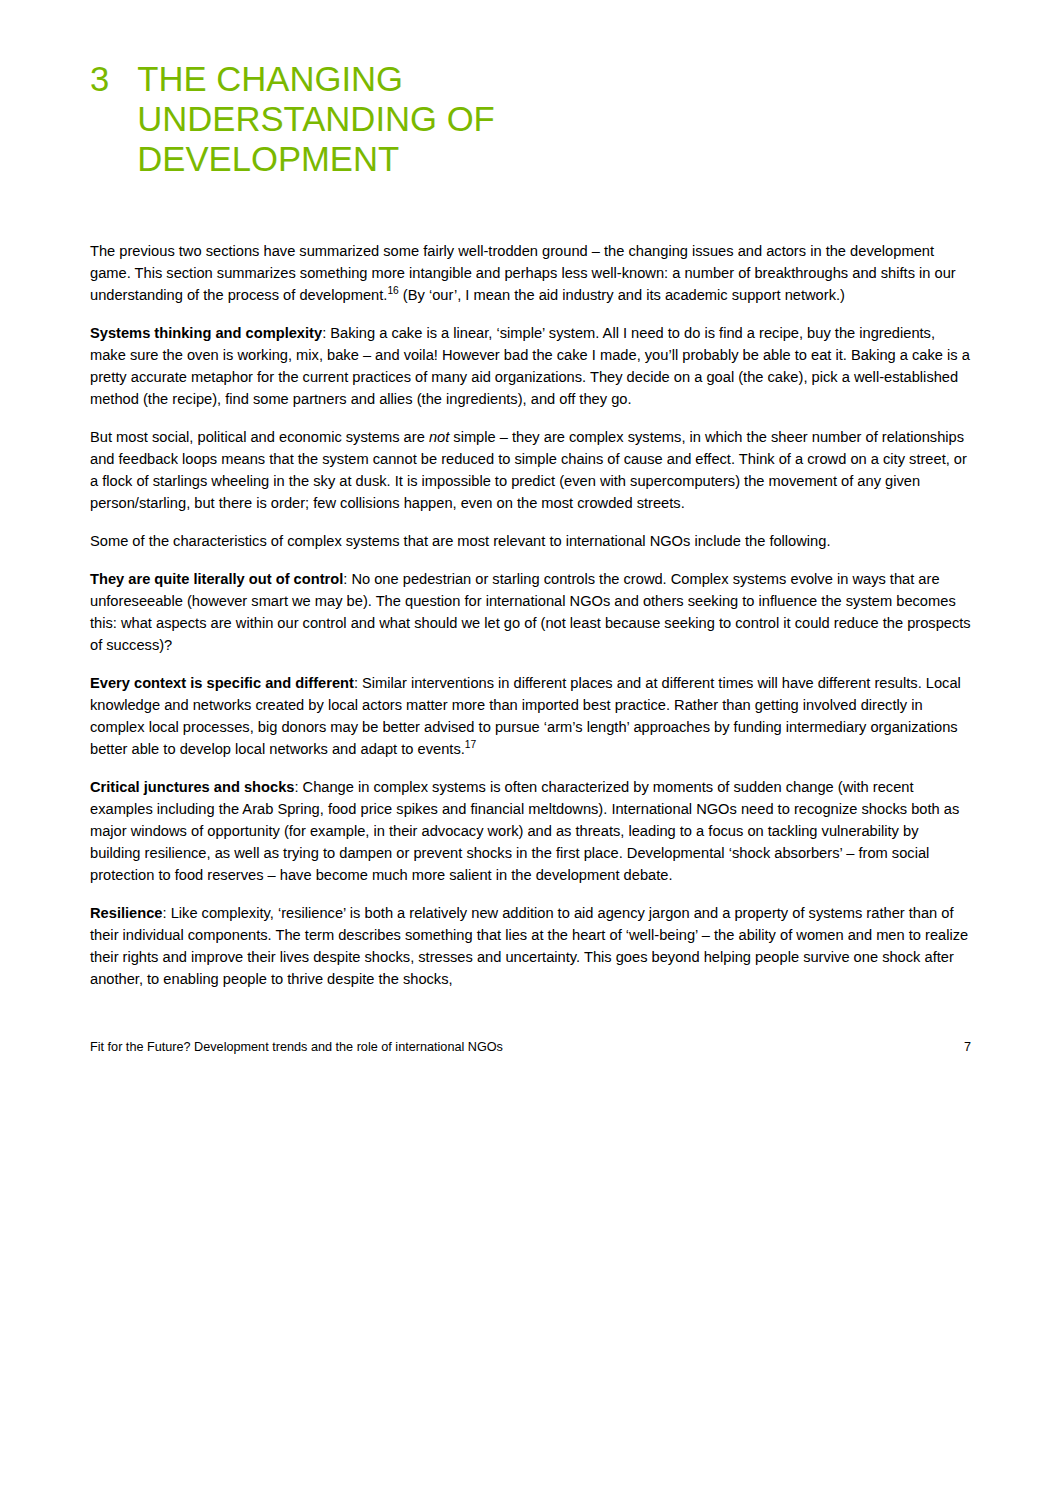3 The changing understanding of development
The previous two sections have summarized some fairly well-trodden ground – the changing issues and actors in the development game. This section summarizes something more intangible and perhaps less well-known: a number of breakthroughs and shifts in our understanding of the process of development.16 (By ‘our’, I mean the aid industry and its academic support network.)
Systems thinking and complexity: Baking a cake is a linear, ‘simple’ system. All I need to do is find a recipe, buy the ingredients, make sure the oven is working, mix, bake – and voila! However bad the cake I made, you’ll probably be able to eat it. Baking a cake is a pretty accurate metaphor for the current practices of many aid organizations. They decide on a goal (the cake), pick a well-established method (the recipe), find some partners and allies (the ingredients), and off they go.
But most social, political and economic systems are not simple – they are complex systems, in which the sheer number of relationships and feedback loops means that the system cannot be reduced to simple chains of cause and effect. Think of a crowd on a city street, or a flock of starlings wheeling in the sky at dusk. It is impossible to predict (even with supercomputers) the movement of any given person/starling, but there is order; few collisions happen, even on the most crowded streets.
Some of the characteristics of complex systems that are most relevant to international NGOs include the following.
They are quite literally out of control: No one pedestrian or starling controls the crowd. Complex systems evolve in ways that are unforeseeable (however smart we may be). The question for international NGOs and others seeking to influence the system becomes this: what aspects are within our control and what should we let go of (not least because seeking to control it could reduce the prospects of success)?
Every context is specific and different: Similar interventions in different places and at different times will have different results. Local knowledge and networks created by local actors matter more than imported best practice. Rather than getting involved directly in complex local processes, big donors may be better advised to pursue ‘arm’s length’ approaches by funding intermediary organizations better able to develop local networks and adapt to events.17
Critical junctures and shocks: Change in complex systems is often characterized by moments of sudden change (with recent examples including the Arab Spring, food price spikes and financial meltdowns). International NGOs need to recognize shocks both as major windows of opportunity (for example, in their advocacy work) and as threats, leading to a focus on tackling vulnerability by building resilience, as well as trying to dampen or prevent shocks in the first place. Developmental ‘shock absorbers’ – from social protection to food reserves – have become much more salient in the development debate.
Resilience: Like complexity, ‘resilience’ is both a relatively new addition to aid agency jargon and a property of systems rather than of their individual components. The term describes something that lies at the heart of ‘well-being’ – the ability of women and men to realize their rights and improve their lives despite shocks, stresses and uncertainty. This goes beyond helping people survive one shock after another, to enabling people to thrive despite the shocks,
Fit for the Future? Development trends and the role of international NGOs 7